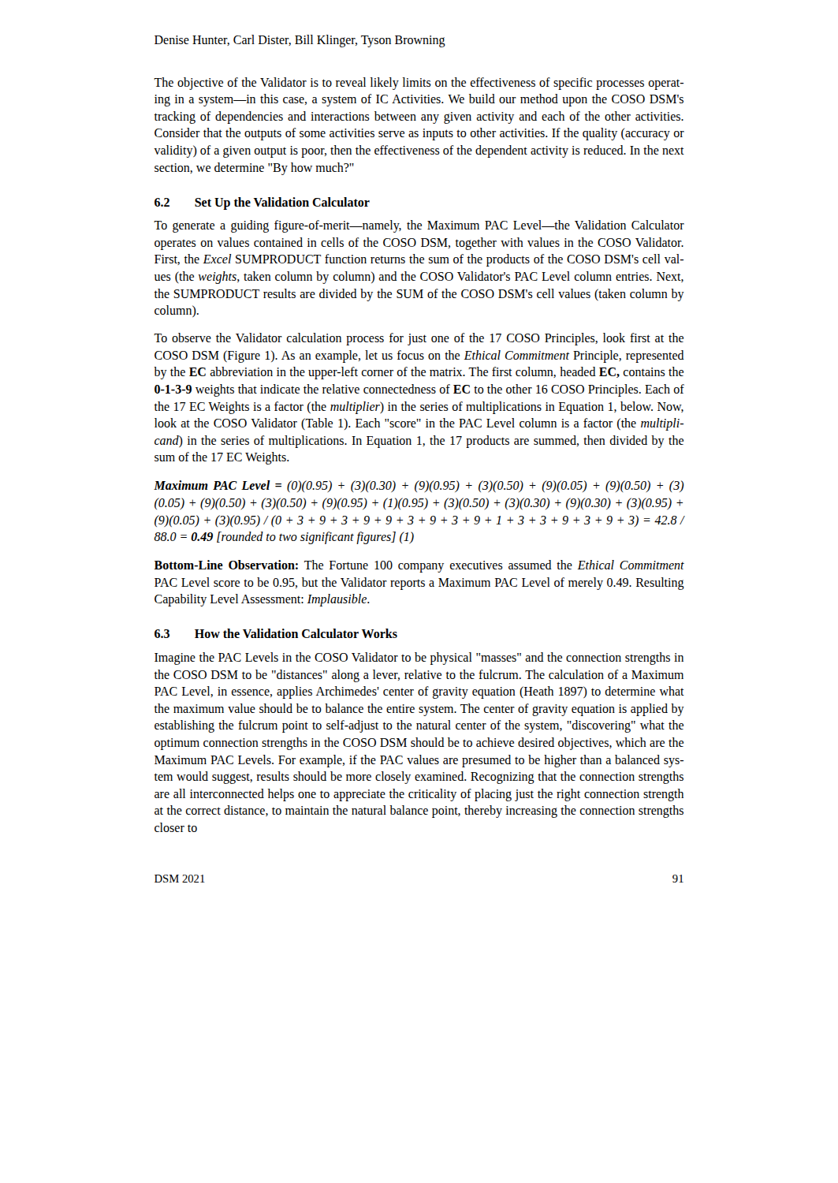Denise Hunter, Carl Dister, Bill Klinger, Tyson Browning
The objective of the Validator is to reveal likely limits on the effectiveness of specific processes operating in a system—in this case, a system of IC Activities. We build our method upon the COSO DSM's tracking of dependencies and interactions between any given activity and each of the other activities. Consider that the outputs of some activities serve as inputs to other activities. If the quality (accuracy or validity) of a given output is poor, then the effectiveness of the dependent activity is reduced. In the next section, we determine "By how much?"
6.2 Set Up the Validation Calculator
To generate a guiding figure-of-merit—namely, the Maximum PAC Level—the Validation Calculator operates on values contained in cells of the COSO DSM, together with values in the COSO Validator. First, the Excel SUMPRODUCT function returns the sum of the products of the COSO DSM's cell values (the weights, taken column by column) and the COSO Validator's PAC Level column entries. Next, the SUMPRODUCT results are divided by the SUM of the COSO DSM's cell values (taken column by column).
To observe the Validator calculation process for just one of the 17 COSO Principles, look first at the COSO DSM (Figure 1). As an example, let us focus on the Ethical Commitment Principle, represented by the EC abbreviation in the upper-left corner of the matrix. The first column, headed EC, contains the 0-1-3-9 weights that indicate the relative connectedness of EC to the other 16 COSO Principles. Each of the 17 EC Weights is a factor (the multiplier) in the series of multiplications in Equation 1, below. Now, look at the COSO Validator (Table 1). Each "score" in the PAC Level column is a factor (the multiplicand) in the series of multiplications. In Equation 1, the 17 products are summed, then divided by the sum of the 17 EC Weights.
Maximum PAC Level = (0)(0.95) + (3)(0.30) + (9)(0.95) + (3)(0.50) + (9)(0.05) + (9)(0.50) + (3)(0.05) + (9)(0.50) + (3)(0.50) + (9)(0.95) + (1)(0.95) + (3)(0.50) + (3)(0.30) + (9)(0.30) + (3)(0.95) + (9)(0.05) + (3)(0.95) / (0 + 3 + 9 + 3 + 9 + 9 + 3 + 9 + 3 + 9 + 1 + 3 + 3 + 9 + 3 + 9 + 3) = 42.8 / 88.0 = 0.49 [rounded to two significant figures] (1)
Bottom-Line Observation: The Fortune 100 company executives assumed the Ethical Commitment PAC Level score to be 0.95, but the Validator reports a Maximum PAC Level of merely 0.49. Resulting Capability Level Assessment: Implausible.
6.3 How the Validation Calculator Works
Imagine the PAC Levels in the COSO Validator to be physical "masses" and the connection strengths in the COSO DSM to be "distances" along a lever, relative to the fulcrum. The calculation of a Maximum PAC Level, in essence, applies Archimedes' center of gravity equation (Heath 1897) to determine what the maximum value should be to balance the entire system. The center of gravity equation is applied by establishing the fulcrum point to self-adjust to the natural center of the system, "discovering" what the optimum connection strengths in the COSO DSM should be to achieve desired objectives, which are the Maximum PAC Levels. For example, if the PAC values are presumed to be higher than a balanced system would suggest, results should be more closely examined. Recognizing that the connection strengths are all interconnected helps one to appreciate the criticality of placing just the right connection strength at the correct distance, to maintain the natural balance point, thereby increasing the connection strengths closer to
DSM 2021 91